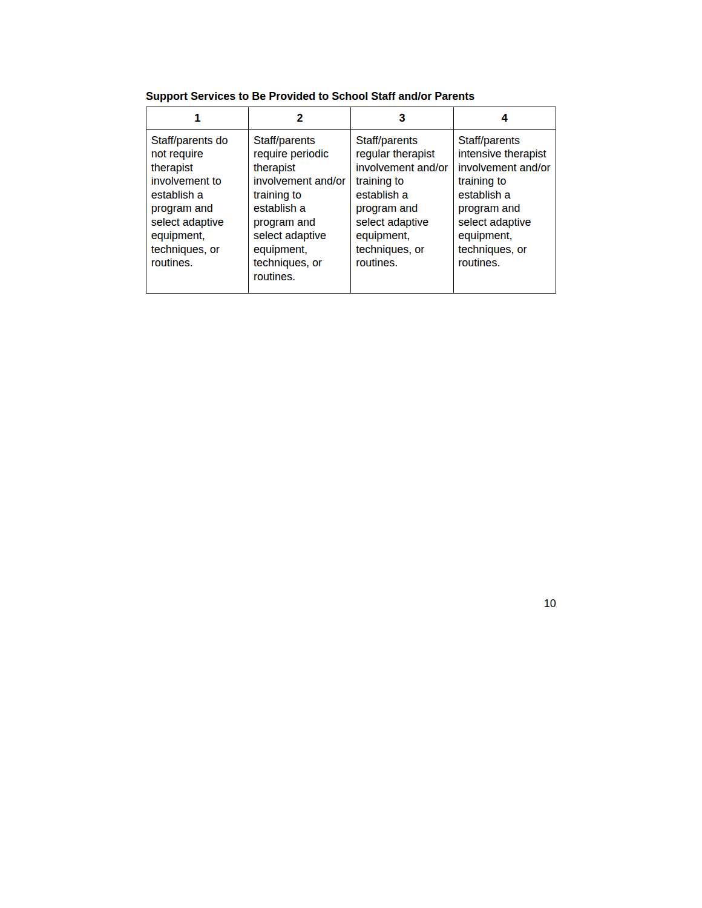Support Services to Be Provided to School Staff and/or Parents
| 1 | 2 | 3 | 4 |
| --- | --- | --- | --- |
| Staff/parents do not require therapist involvement to establish a program and select adaptive equipment, techniques, or routines. | Staff/parents require periodic therapist involvement and/or training to establish a program and select adaptive equipment, techniques, or routines. | Staff/parents regular therapist involvement and/or training to establish a program and select adaptive equipment, techniques, or routines. | Staff/parents intensive therapist involvement and/or training to establish a program and select adaptive equipment, techniques, or routines. |
10